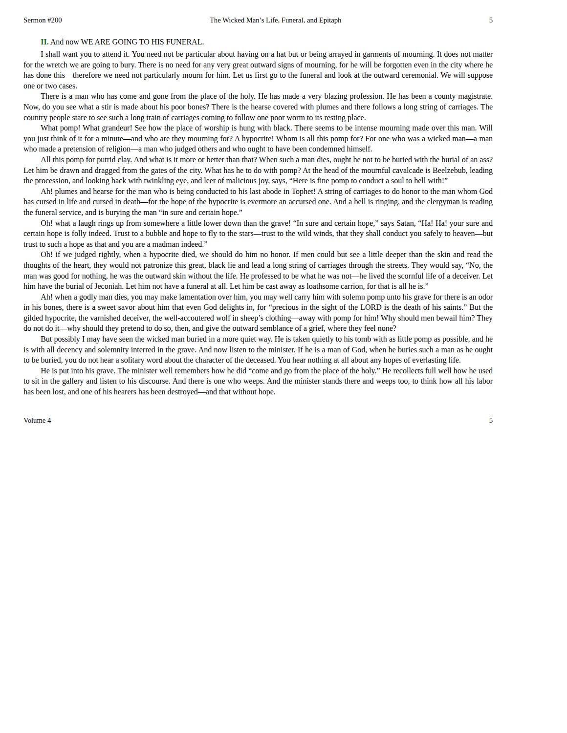Sermon #200 The Wicked Man’s Life, Funeral, and Epitaph 5
II. And now WE ARE GOING TO HIS FUNERAL.
I shall want you to attend it. You need not be particular about having on a hat but or being arrayed in garments of mourning. It does not matter for the wretch we are going to bury. There is no need for any very great outward signs of mourning, for he will be forgotten even in the city where he has done this—therefore we need not particularly mourn for him. Let us first go to the funeral and look at the outward ceremonial. We will suppose one or two cases.
There is a man who has come and gone from the place of the holy. He has made a very blazing profession. He has been a county magistrate. Now, do you see what a stir is made about his poor bones? There is the hearse covered with plumes and there follows a long string of carriages. The country people stare to see such a long train of carriages coming to follow one poor worm to its resting place.
What pomp! What grandeur! See how the place of worship is hung with black. There seems to be intense mourning made over this man. Will you just think of it for a minute—and who are they mourning for? A hypocrite! Whom is all this pomp for? For one who was a wicked man—a man who made a pretension of religion—a man who judged others and who ought to have been condemned himself.
All this pomp for putrid clay. And what is it more or better than that? When such a man dies, ought he not to be buried with the burial of an ass? Let him be drawn and dragged from the gates of the city. What has he to do with pomp? At the head of the mournful cavalcade is Beelzebub, leading the procession, and looking back with twinkling eye, and leer of malicious joy, says, “Here is fine pomp to conduct a soul to hell with!”
Ah! plumes and hearse for the man who is being conducted to his last abode in Tophet! A string of carriages to do honor to the man whom God has cursed in life and cursed in death—for the hope of the hypocrite is evermore an accursed one. And a bell is ringing, and the clergyman is reading the funeral service, and is burying the man “in sure and certain hope.”
Oh! what a laugh rings up from somewhere a little lower down than the grave! “In sure and certain hope,” says Satan, “Ha! Ha! your sure and certain hope is folly indeed. Trust to a bubble and hope to fly to the stars—trust to the wild winds, that they shall conduct you safely to heaven—but trust to such a hope as that and you are a madman indeed.”
Oh! if we judged rightly, when a hypocrite died, we should do him no honor. If men could but see a little deeper than the skin and read the thoughts of the heart, they would not patronize this great, black lie and lead a long string of carriages through the streets. They would say, “No, the man was good for nothing, he was the outward skin without the life. He professed to be what he was not—he lived the scornful life of a deceiver. Let him have the burial of Jeconiah. Let him not have a funeral at all. Let him be cast away as loathsome carrion, for that is all he is.”
Ah! when a godly man dies, you may make lamentation over him, you may well carry him with solemn pomp unto his grave for there is an odor in his bones, there is a sweet savor about him that even God delights in, for “precious in the sight of the LORD is the death of his saints.” But the gilded hypocrite, the varnished deceiver, the well-accoutered wolf in sheep’s clothing—away with pomp for him! Why should men bewail him? They do not do it—why should they pretend to do so, then, and give the outward semblance of a grief, where they feel none?
But possibly I may have seen the wicked man buried in a more quiet way. He is taken quietly to his tomb with as little pomp as possible, and he is with all decency and solemnity interred in the grave. And now listen to the minister. If he is a man of God, when he buries such a man as he ought to be buried, you do not hear a solitary word about the character of the deceased. You hear nothing at all about any hopes of everlasting life.
He is put into his grave. The minister well remembers how he did “come and go from the place of the holy.” He recollects full well how he used to sit in the gallery and listen to his discourse. And there is one who weeps. And the minister stands there and weeps too, to think how all his labor has been lost, and one of his hearers has been destroyed—and that without hope.
Volume 4 5